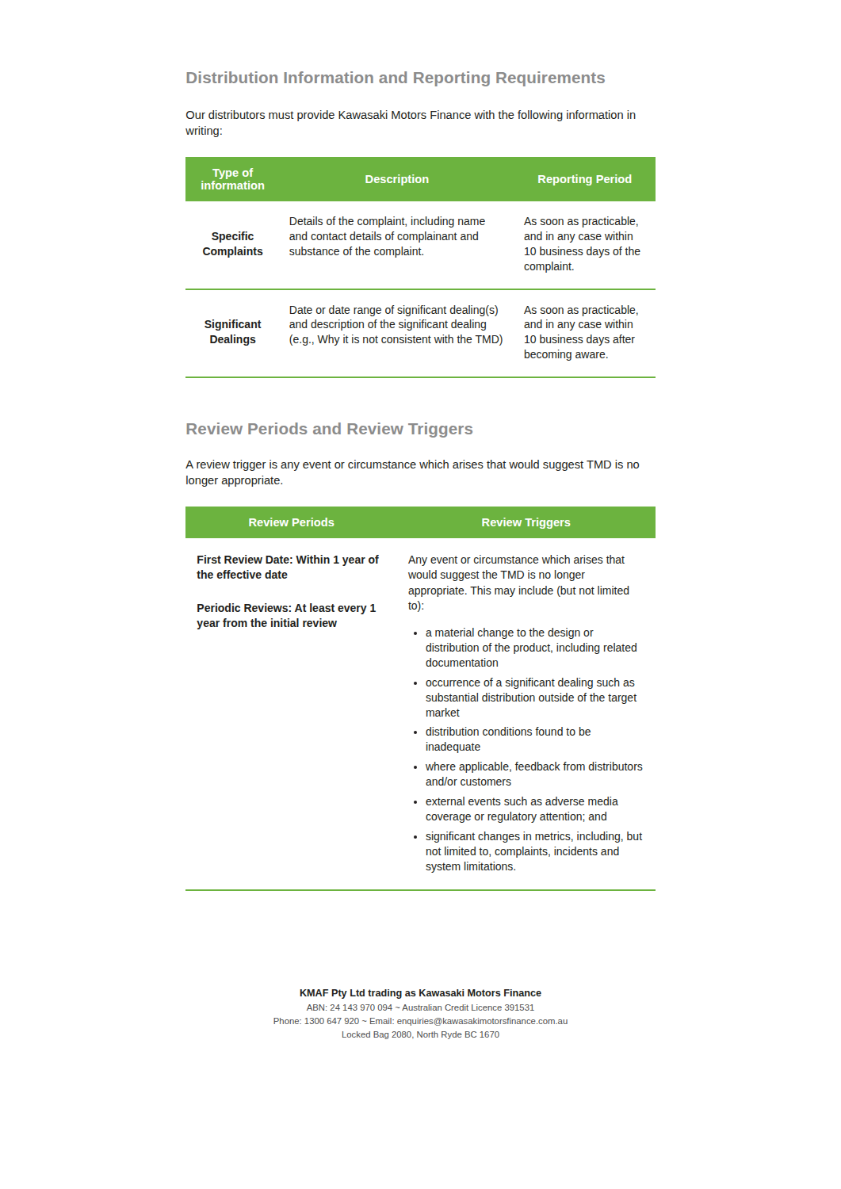Distribution Information and Reporting Requirements
Our distributors must provide Kawasaki Motors Finance with the following information in writing:
| Type of information | Description | Reporting Period |
| --- | --- | --- |
| Specific Complaints | Details of the complaint, including name and contact details of complainant and substance of the complaint. | As soon as practicable, and in any case within 10 business days of the complaint. |
| Significant Dealings | Date or date range of significant dealing(s) and description of the significant dealing (e.g., Why it is not consistent with the TMD) | As soon as practicable, and in any case within 10 business days after becoming aware. |
Review Periods and Review Triggers
A review trigger is any event or circumstance which arises that would suggest TMD is no longer appropriate.
| Review Periods | Review Triggers |
| --- | --- |
| First Review Date: Within 1 year of the effective date Periodic Reviews: At least every 1 year from the initial review | Any event or circumstance which arises that would suggest the TMD is no longer appropriate. This may include (but not limited to): a material change to the design or distribution of the product, including related documentation occurrence of a significant dealing such as substantial distribution outside of the target market distribution conditions found to be inadequate where applicable, feedback from distributors and/or customers external events such as adverse media coverage or regulatory attention; and significant changes in metrics, including, but not limited to, complaints, incidents and system limitations. |
KMAF Pty Ltd trading as Kawasaki Motors Finance
ABN: 24 143 970 094 ~ Australian Credit Licence 391531
Phone: 1300 647 920 ~ Email: enquiries@kawasakimotorsfinance.com.au
Locked Bag 2080, North Ryde BC 1670